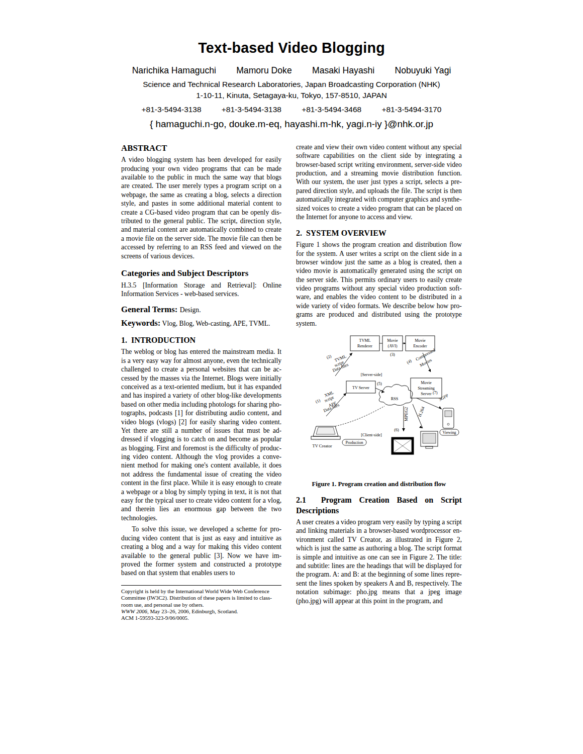Text-based Video Blogging
Narichika Hamaguchi Mamoru Doke Masaki Hayashi Nobuyuki Yagi
Science and Technical Research Laboratories, Japan Broadcasting Corporation (NHK)
1-10-11, Kinuta, Setagaya-ku, Tokyo, 157-8510, JAPAN
+81-3-5494-3138 +81-3-5494-3138 +81-3-5494-3468 +81-3-5494-3170
{ hamaguchi.n-go, douke.m-eq, hayashi.m-hk, yagi.n-iy }@nhk.or.jp
ABSTRACT
A video blogging system has been developed for easily producing your own video programs that can be made available to the public in much the same way that blogs are created. The user merely types a program script on a webpage, the same as creating a blog, selects a direction style, and pastes in some additional material content to create a CG-based video program that can be openly distributed to the general public. The script, direction style, and material content are automatically combined to create a movie file on the server side. The movie file can then be accessed by referring to an RSS feed and viewed on the screens of various devices.
Categories and Subject Descriptors
H.3.5 [Information Storage and Retrieval]: Online Information Services - web-based services.
General Terms: Design.
Keywords: Vlog, Blog, Web-casting, APE, TVML.
1. INTRODUCTION
The weblog or blog has entered the mainstream media. It is a very easy way for almost anyone, even the technically challenged to create a personal websites that can be accessed by the masses via the Internet. Blogs were initially conceived as a text-oriented medium, but it has expanded and has inspired a variety of other blog-like developments based on other media including photologs for sharing photographs, podcasts [1] for distributing audio content, and video blogs (vlogs) [2] for easily sharing video content. Yet there are still a number of issues that must be addressed if vlogging is to catch on and become as popular as blogging. First and foremost is the difficulty of producing video content. Although the vlog provides a convenient method for making one's content available, it does not address the fundamental issue of creating the video content in the first place. While it is easy enough to create a webpage or a blog by simply typing in text, it is not that easy for the typical user to create video content for a vlog, and therein lies an enormous gap between the two technologies.
To solve this issue, we developed a scheme for producing video content that is just as easy and intuitive as creating a blog and a way for making this video content available to the general public [3]. Now we have improved the former system and constructed a prototype based on that system that enables users to
Copyright is held by the International World Wide Web Conference Committee (IW3C2). Distribution of these papers is limited to classroom use, and personal use by others.
WWW 2006, May 23–26, 2006, Edinburgh, Scotland.
ACM 1-59593-323-9/06/0005.
create and view their own video content without any special software capabilities on the client side by integrating a browser-based script writing environment, server-side video production, and a streaming movie distribution function. With our system, the user just types a script, selects a prepared direction style, and uploads the file. The script is then automatically integrated with computer graphics and synthesized voices to create a video program that can be placed on the Internet for anyone to access and view.
2. SYSTEM OVERVIEW
Figure 1 shows the program creation and distribution flow for the system. A user writes a script on the client side in a browser window just the same as a blog is created, then a video movie is automatically generated using the script on the server side. This permits ordinary users to easily create video programs without any special video production software, and enables the video content to be distributed in a wide variety of video formats. We describe below how programs are produced and distributed using the prototype system.
TVML Renderer Movie (AVI) Movie Encoder (3) (2) TVML script Data files (4) Compressed Movies [Server-side] TV Server Movie Streaming Server RSS (5) (1) XML script APE Data files MPEG2 H.264 3GPP (7) (6) [Client-side] Viewing Production TV Creator
Figure 1. Program creation and distribution flow
2.1 Program Creation Based on Script Descriptions
A user creates a video program very easily by typing a script and linking materials in a browser-based wordprocessor environment called TV Creator, as illustrated in Figure 2, which is just the same as authoring a blog. The script format is simple and intuitive as one can see in Figure 2. The title: and subtitle: lines are the headings that will be displayed for the program. A: and B: at the beginning of some lines represent the lines spoken by speakers A and B, respectively. The notation subimage: pho.jpg means that a jpeg image (pho.jpg) will appear at this point in the program, and